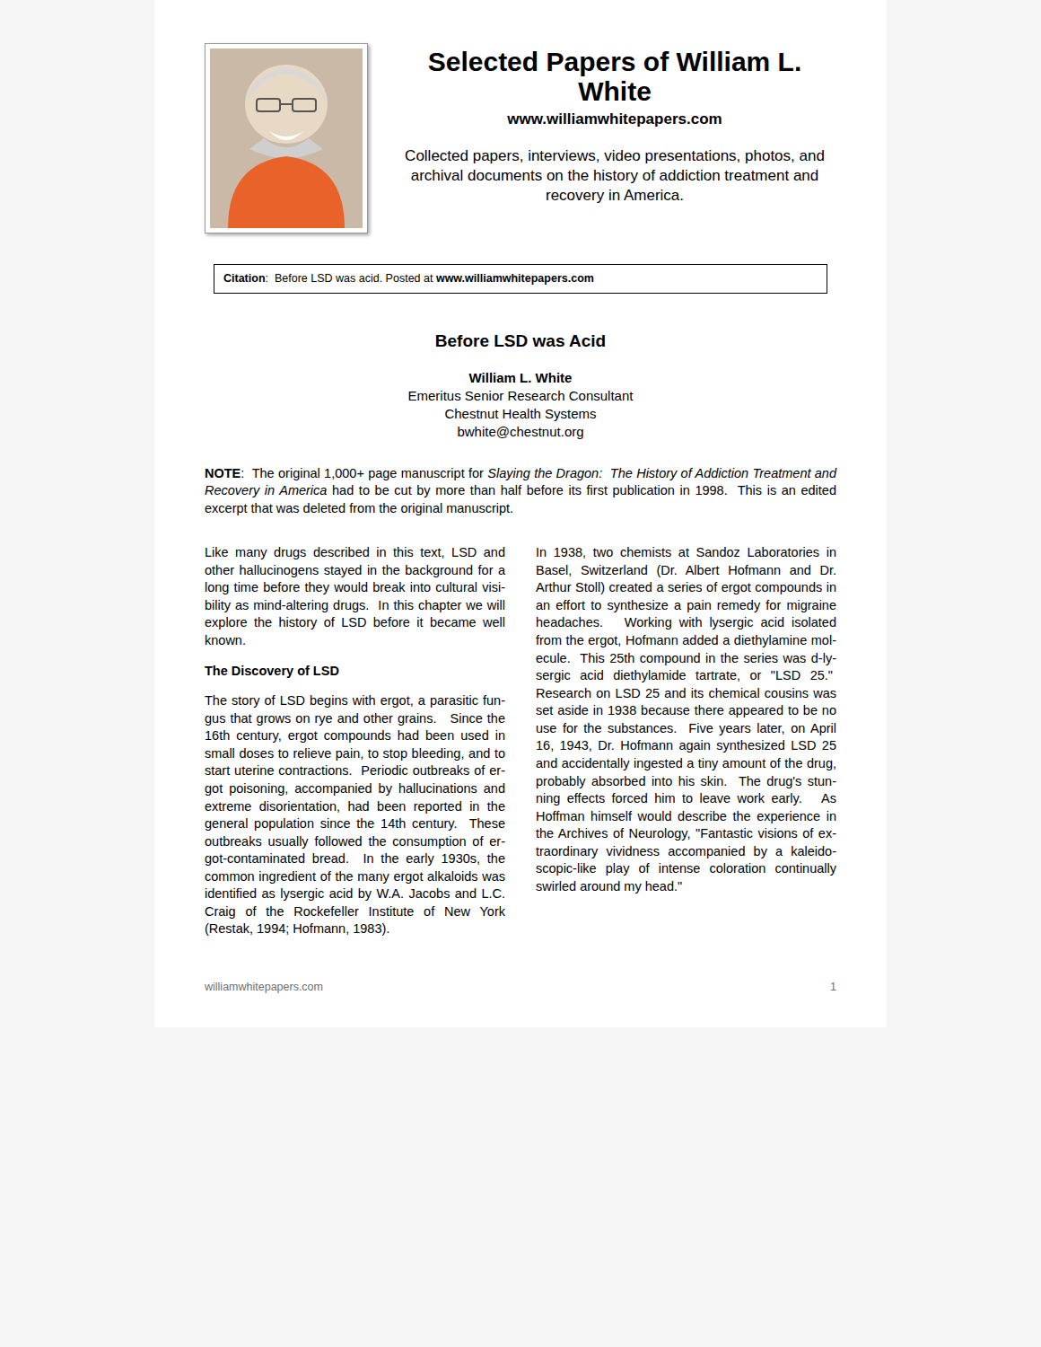Selected Papers of William L. White
www.williamwhitepapers.com
Collected papers, interviews, video presentations, photos, and archival documents on the history of addiction treatment and recovery in America.
Citation: Before LSD was acid. Posted at www.williamwhitepapers.com
Before LSD was Acid
William L. White
Emeritus Senior Research Consultant
Chestnut Health Systems
bwhite@chestnut.org
NOTE: The original 1,000+ page manuscript for Slaying the Dragon: The History of Addiction Treatment and Recovery in America had to be cut by more than half before its first publication in 1998. This is an edited excerpt that was deleted from the original manuscript.
Like many drugs described in this text, LSD and other hallucinogens stayed in the background for a long time before they would break into cultural visibility as mind-altering drugs. In this chapter we will explore the history of LSD before it became well known.
The Discovery of LSD
The story of LSD begins with ergot, a parasitic fungus that grows on rye and other grains. Since the 16th century, ergot compounds had been used in small doses to relieve pain, to stop bleeding, and to start uterine contractions. Periodic outbreaks of ergot poisoning, accompanied by hallucinations and extreme disorientation, had been reported in the general population since the 14th century. These outbreaks usually followed the consumption of ergot-contaminated bread. In the early 1930s, the common ingredient of the many ergot alkaloids was identified as lysergic acid by W.A. Jacobs and L.C. Craig of the Rockefeller Institute of New York (Restak, 1994; Hofmann, 1983).
In 1938, two chemists at Sandoz Laboratories in Basel, Switzerland (Dr. Albert Hofmann and Dr. Arthur Stoll) created a series of ergot compounds in an effort to synthesize a pain remedy for migraine headaches. Working with lysergic acid isolated from the ergot, Hofmann added a diethylamine molecule. This 25th compound in the series was d-lysergic acid diethylamide tartrate, or "LSD 25." Research on LSD 25 and its chemical cousins was set aside in 1938 because there appeared to be no use for the substances. Five years later, on April 16, 1943, Dr. Hofmann again synthesized LSD 25 and accidentally ingested a tiny amount of the drug, probably absorbed into his skin. The drug's stunning effects forced him to leave work early. As Hoffman himself would describe the experience in the Archives of Neurology, "Fantastic visions of extraordinary vividness accompanied by a kaleidoscopic-like play of intense coloration continually swirled around my head."
williamwhitepapers.com 1